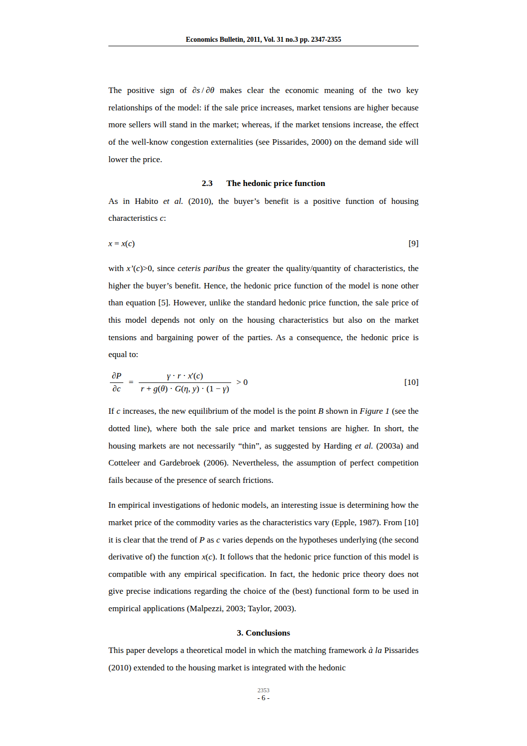Economics Bulletin, 2011, Vol. 31 no.3 pp. 2347-2355
The positive sign of ∂s / ∂θ makes clear the economic meaning of the two key relationships of the model: if the sale price increases, market tensions are higher because more sellers will stand in the market; whereas, if the market tensions increase, the effect of the well-know congestion externalities (see Pissarides, 2000) on the demand side will lower the price.
2.3 The hedonic price function
As in Habito et al. (2010), the buyer’s benefit is a positive function of housing characteristics c:
x = x(c)[9]
with x’(c)>0, since ceteris paribus the greater the quality/quantity of characteristics, the higher the buyer’s benefit. Hence, the hedonic price function of the model is none other than equation [5]. However, unlike the standard hedonic price function, the sale price of this model depends not only on the housing characteristics but also on the market tensions and bargaining power of the parties. As a consequence, the hedonic price is equal to:
∂P ∂c = γ · r · x'(c) r + g(θ) · G(η, y) · (1 − γ) > 0 [10]
If c increases, the new equilibrium of the model is the point B shown in Figure 1 (see the dotted line), where both the sale price and market tensions are higher. In short, the housing markets are not necessarily “thin”, as suggested by Harding et al. (2003a) and Cotteleer and Gardebroek (2006). Nevertheless, the assumption of perfect competition fails because of the presence of search frictions.
In empirical investigations of hedonic models, an interesting issue is determining how the market price of the commodity varies as the characteristics vary (Epple, 1987). From [10] it is clear that the trend of P as c varies depends on the hypotheses underlying (the second derivative of) the function x(c). It follows that the hedonic price function of this model is compatible with any empirical specification. In fact, the hedonic price theory does not give precise indications regarding the choice of the (best) functional form to be used in empirical applications (Malpezzi, 2003; Taylor, 2003).
3. Conclusions
This paper develops a theoretical model in which the matching framework à la Pissarides (2010) extended to the housing market is integrated with the hedonic
2353 - 6 -